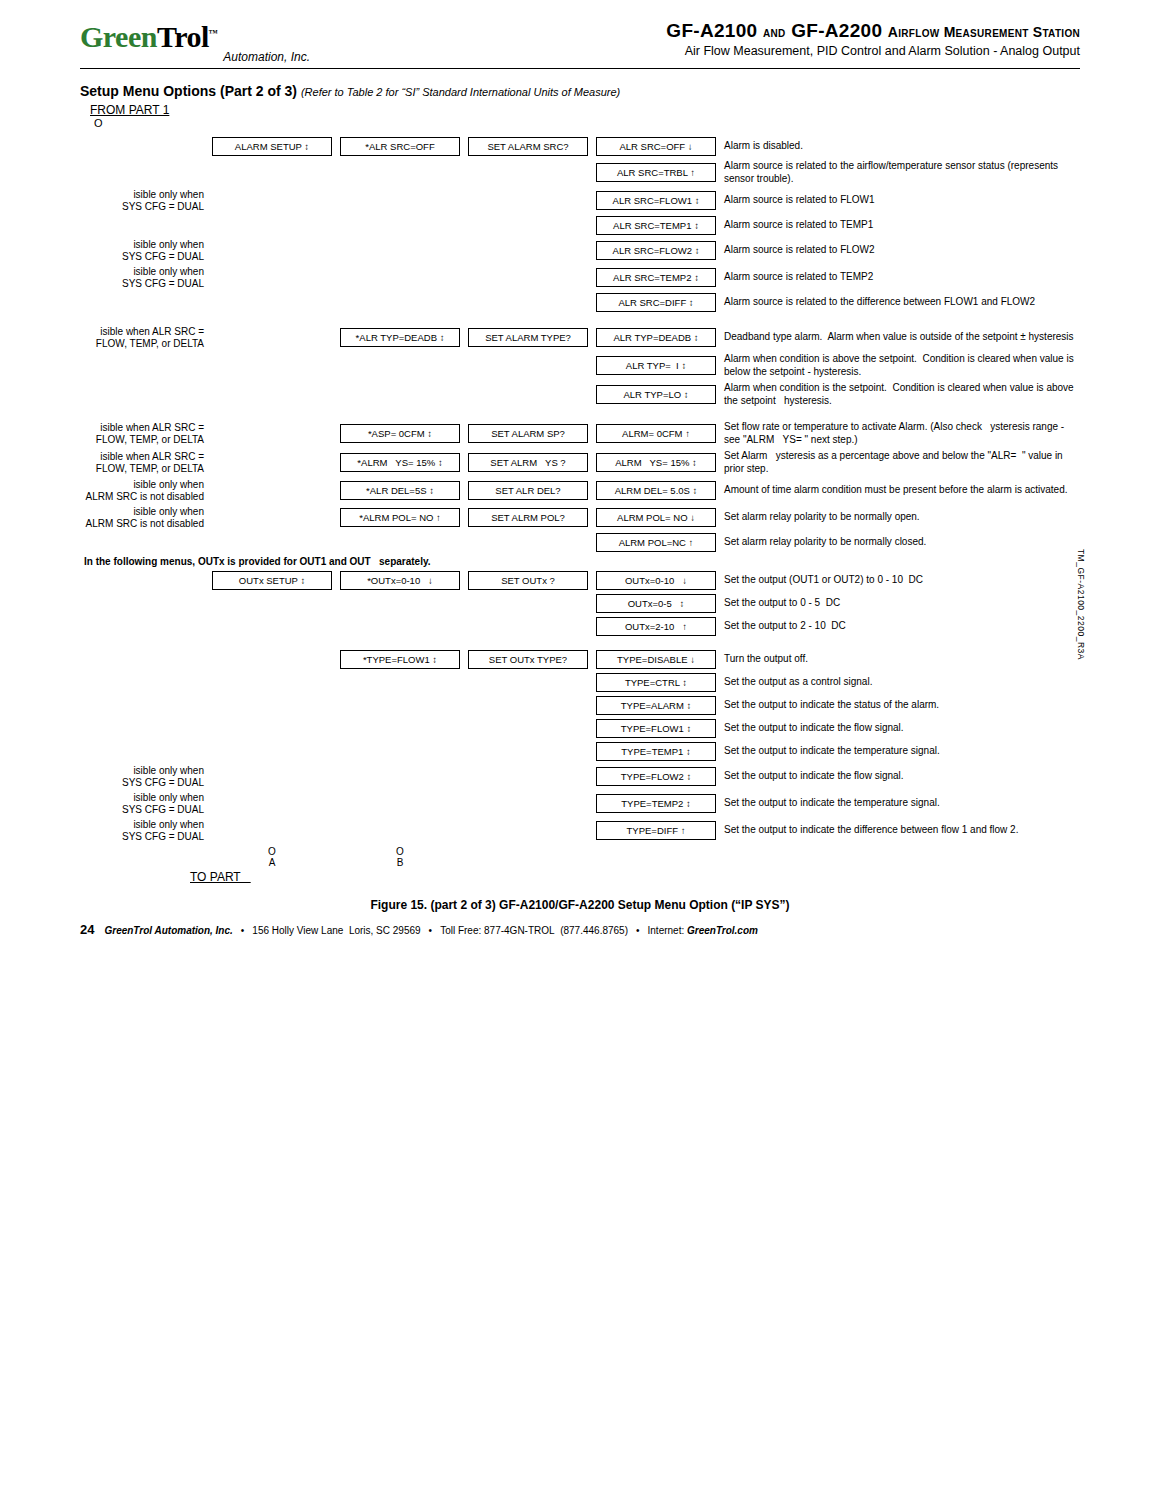Green Trol™
Automation, Inc.
GF-A2100 and GF-A2200 Airflow Measurement Station
Air Flow Measurement, PID Control and Alarm Solution - Analog Output
Setup Menu Options (Part 2 of 3) (Refer to Table 2 for “SI” Standard International Units of Measure)
FROM PART 1
O
| | ALARM SETUP ↕ | *ALR SRC=OFF | SET ALARM SRC? | ALR SRC=OFF ↓ | Alarm is disabled. |
| | | | | ALR SRC=TRBL ↑ | Alarm source is related to the airflow/temperature sensor status (represents sensor trouble). |
| isible only when SYS CFG = DUAL | | | | ALR SRC=FLOW1 ↕ | Alarm source is related to FLOW1 |
| | | | | ALR SRC=TEMP1 ↕ | Alarm source is related to TEMP1 |
| isible only when SYS CFG = DUAL | | | | ALR SRC=FLOW2 ↕ | Alarm source is related to FLOW2 |
| isible only when SYS CFG = DUAL | | | | ALR SRC=TEMP2 ↕ | Alarm source is related to TEMP2 |
| | | | | ALR SRC=DIFF ↕ | Alarm source is related to the difference between FLOW1 and FLOW2 |
| isible when ALR SRC = FLOW, TEMP, or DELTA | | *ALR TYP=DEADB ↕ | SET ALARM TYPE? | ALR TYP=DEADB ↕ | Deadband type alarm. Alarm when value is outside of the setpoint ± hysteresis |
| | | | | ALR TYP= I ↕ | Alarm when condition is above the setpoint. Condition is cleared when value is below the setpoint - hysteresis. |
| | | | | ALR TYP=LO ↕ | Alarm when condition is the setpoint. Condition is cleared when value is above the setpoint hysteresis. |
| isible when ALR SRC = FLOW, TEMP, or DELTA | | *ASP= 0CFM ↕ | SET ALARM SP? | ALRM= 0CFM ↑ | Set flow rate or temperature to activate Alarm. (Also check ysteresis range - see "ALRM YS= " next step.) |
| isible when ALR SRC = FLOW, TEMP, or DELTA | | *ALRM YS= 15% ↕ | SET ALRM YS ? | ALRM YS= 15% ↕ | Set Alarm ysteresis as a percentage above and below the "ALR= " value in prior step. |
| isible only when ALRM SRC is not disabled | | *ALR DEL=5S ↕ | SET ALR DEL? | ALRM DEL= 5.0S ↕ | Amount of time alarm condition must be present before the alarm is activated. |
| isible only when ALRM SRC is not disabled | | *ALRM POL= NO ↑ | SET ALRM POL? | ALRM POL= NO ↓ | Set alarm relay polarity to be normally open. |
| | | | | ALRM POL=NC ↑ | Set alarm relay polarity to be normally closed. |
| In the following menus, OUT x is provided for OUT 1 and OUT separately. |
| | OUTx SETUP ↕ | *OUTx=0-10 ↓ | SET OUTx ? | OUTx=0-10 ↓ | Set the output (OUT1 or OUT2) to 0 - 10 DC |
| | | | | OUTx=0-5 ↕ | Set the output to 0 - 5 DC |
| | | | | OUTx=2-10 ↑ | Set the output to 2 - 10 DC |
| | | *TYPE=FLOW1 ↕ | SET OUTx TYPE? | TYPE=DISABLE ↓ | Turn the output off. |
| | | | | TYPE=CTRL ↕ | Set the output as a control signal. |
| | | | | TYPE=ALARM ↕ | Set the output to indicate the status of the alarm. |
| | | | | TYPE=FLOW1 ↕ | Set the output to indicate the flow signal. |
| | | | | TYPE=TEMP1 ↕ | Set the output to indicate the temperature signal. |
| isible only when SYS CFG = DUAL | | | | TYPE=FLOW2 ↕ | Set the output to indicate the flow signal. |
| isible only when SYS CFG = DUAL | | | | TYPE=TEMP2 ↕ | Set the output to indicate the temperature signal. |
| isible only when SYS CFG = DUAL | | | | TYPE=DIFF ↑ | Set the output to indicate the difference between flow 1 and flow 2. |
| | O A | O B | | | |
TO PART
TM_GF-A2100_2200_R3A
Figure 15. (part 2 of 3) GF-A2100/GF-A2200 Setup Menu Option (“IP SYS”)
24 GreenTrol Automation, Inc. • 156 Holly View Lane Loris, SC 29569 • Toll Free: 877-4GN-TROL (877.446.8765) • Internet: GreenTrol.com